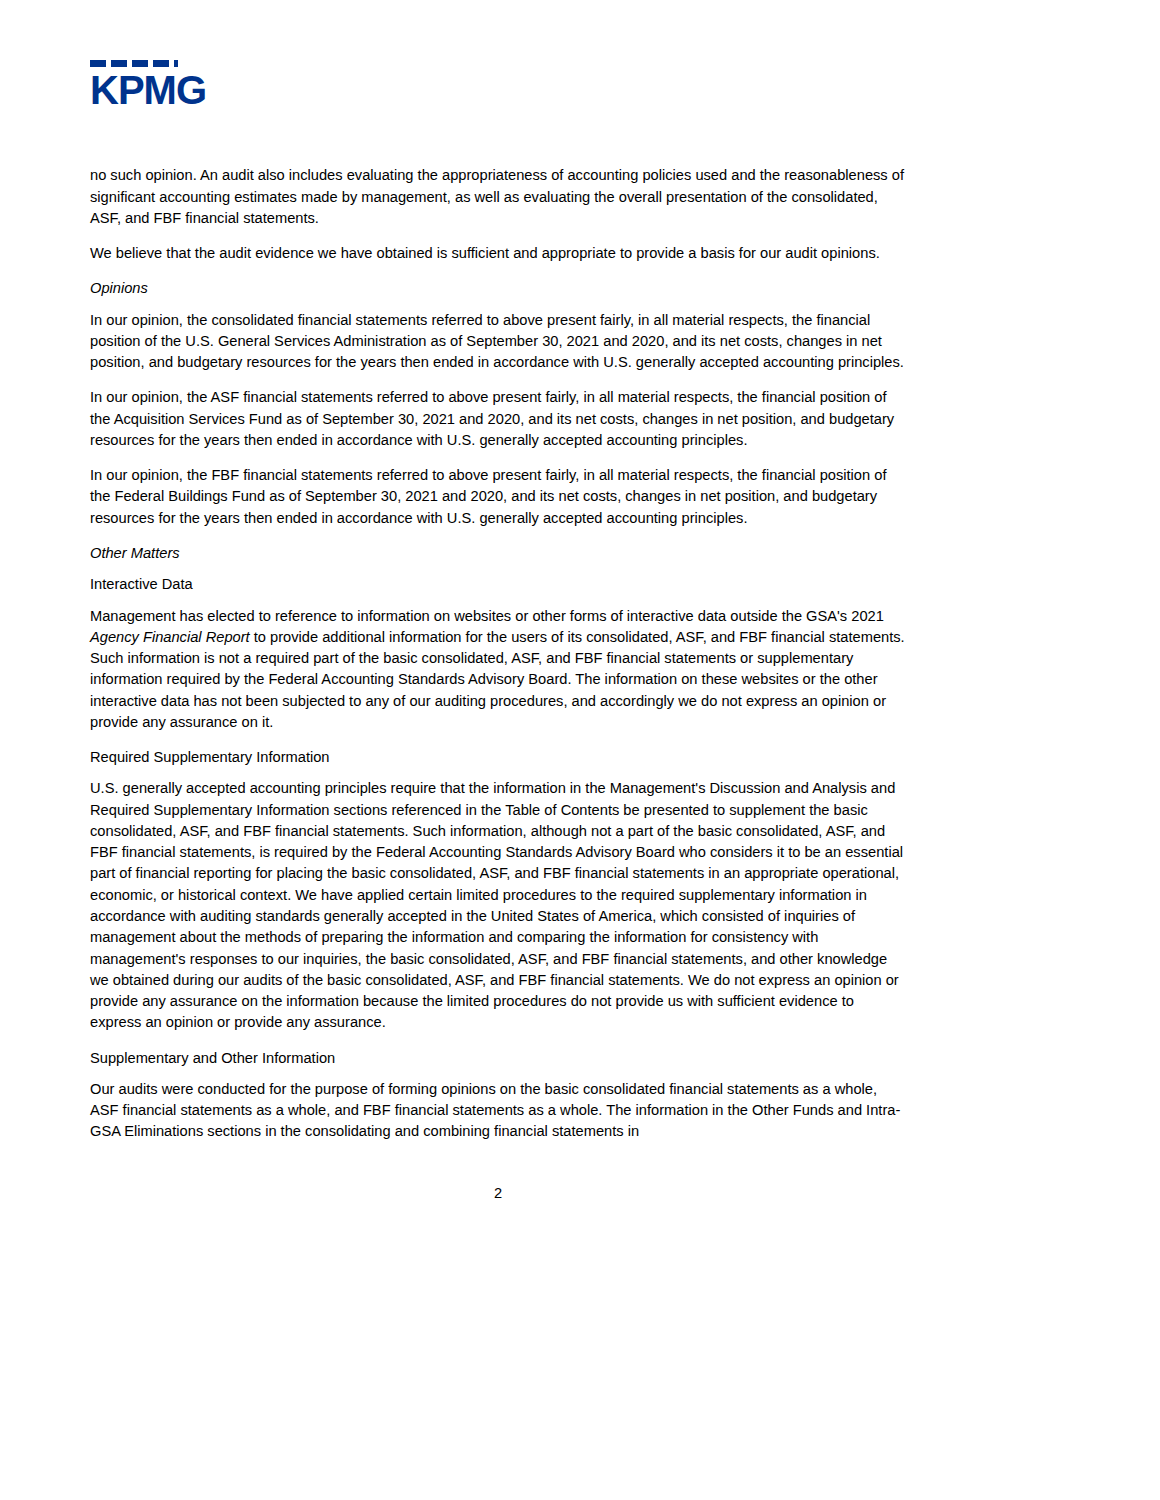KPMG
no such opinion. An audit also includes evaluating the appropriateness of accounting policies used and the reasonableness of significant accounting estimates made by management, as well as evaluating the overall presentation of the consolidated, ASF, and FBF financial statements.
We believe that the audit evidence we have obtained is sufficient and appropriate to provide a basis for our audit opinions.
Opinions
In our opinion, the consolidated financial statements referred to above present fairly, in all material respects, the financial position of the U.S. General Services Administration as of September 30, 2021 and 2020, and its net costs, changes in net position, and budgetary resources for the years then ended in accordance with U.S. generally accepted accounting principles.
In our opinion, the ASF financial statements referred to above present fairly, in all material respects, the financial position of the Acquisition Services Fund as of September 30, 2021 and 2020, and its net costs, changes in net position, and budgetary resources for the years then ended in accordance with U.S. generally accepted accounting principles.
In our opinion, the FBF financial statements referred to above present fairly, in all material respects, the financial position of the Federal Buildings Fund as of September 30, 2021 and 2020, and its net costs, changes in net position, and budgetary resources for the years then ended in accordance with U.S. generally accepted accounting principles.
Other Matters
Interactive Data
Management has elected to reference to information on websites or other forms of interactive data outside the GSA's 2021 Agency Financial Report to provide additional information for the users of its consolidated, ASF, and FBF financial statements. Such information is not a required part of the basic consolidated, ASF, and FBF financial statements or supplementary information required by the Federal Accounting Standards Advisory Board. The information on these websites or the other interactive data has not been subjected to any of our auditing procedures, and accordingly we do not express an opinion or provide any assurance on it.
Required Supplementary Information
U.S. generally accepted accounting principles require that the information in the Management's Discussion and Analysis and Required Supplementary Information sections referenced in the Table of Contents be presented to supplement the basic consolidated, ASF, and FBF financial statements. Such information, although not a part of the basic consolidated, ASF, and FBF financial statements, is required by the Federal Accounting Standards Advisory Board who considers it to be an essential part of financial reporting for placing the basic consolidated, ASF, and FBF financial statements in an appropriate operational, economic, or historical context. We have applied certain limited procedures to the required supplementary information in accordance with auditing standards generally accepted in the United States of America, which consisted of inquiries of management about the methods of preparing the information and comparing the information for consistency with management's responses to our inquiries, the basic consolidated, ASF, and FBF financial statements, and other knowledge we obtained during our audits of the basic consolidated, ASF, and FBF financial statements. We do not express an opinion or provide any assurance on the information because the limited procedures do not provide us with sufficient evidence to express an opinion or provide any assurance.
Supplementary and Other Information
Our audits were conducted for the purpose of forming opinions on the basic consolidated financial statements as a whole, ASF financial statements as a whole, and FBF financial statements as a whole. The information in the Other Funds and Intra-GSA Eliminations sections in the consolidating and combining financial statements in
2